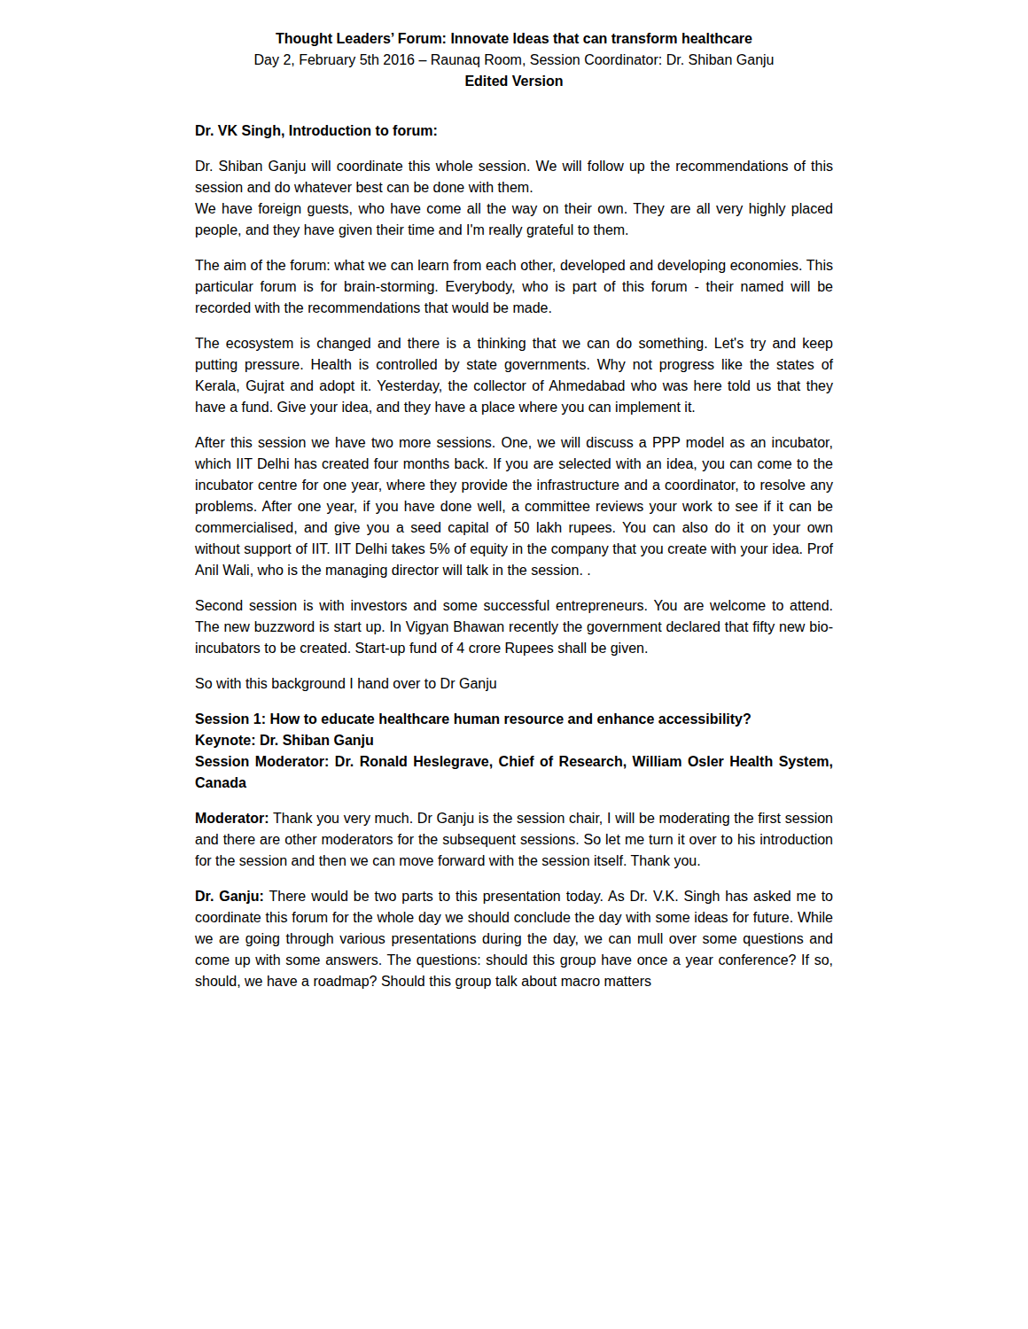Thought Leaders’ Forum: Innovate Ideas that can transform healthcare
Day 2, February 5th 2016 – Raunaq Room, Session Coordinator: Dr. Shiban Ganju
Edited Version
Dr. VK Singh, Introduction to forum:
Dr. Shiban Ganju will coordinate this whole session. We will follow up the recommendations of this session and do whatever best can be done with them.
We have foreign guests, who have come all the way on their own. They are all very highly placed people, and they have given their time and I'm really grateful to them.
The aim of the forum: what we can learn from each other, developed and developing economies. This particular forum is for brain-storming. Everybody, who is part of this forum - their named will be recorded with the recommendations that would be made.
The ecosystem is changed and there is a thinking that we can do something. Let's try and keep putting pressure. Health is controlled by state governments. Why not progress like the states of Kerala, Gujrat and adopt it. Yesterday, the collector of Ahmedabad who was here told us that they have a fund. Give your idea, and they have a place where you can implement it.
After this session we have two more sessions. One, we will discuss a PPP model as an incubator, which IIT Delhi has created four months back. If you are selected with an idea, you can come to the incubator centre for one year, where they provide the infrastructure and a coordinator, to resolve any problems. After one year, if you have done well, a committee reviews your work to see if it can be commercialised, and give you a seed capital of 50 lakh rupees. You can also do it on your own without support of IIT. IIT Delhi takes 5% of equity in the company that you create with your idea. Prof Anil Wali, who is the managing director will talk in the session. .
Second session is with investors and some successful entrepreneurs. You are welcome to attend. The new buzzword is start up. In Vigyan Bhawan recently the government declared that fifty new bio-incubators to be created. Start-up fund of 4 crore Rupees shall be given.
So with this background I hand over to Dr Ganju
Session 1: How to educate healthcare human resource and enhance accessibility?
Keynote: Dr. Shiban Ganju
Session Moderator: Dr. Ronald Heslegrave, Chief of Research, William Osler Health System, Canada
Moderator: Thank you very much. Dr Ganju is the session chair, I will be moderating the first session and there are other moderators for the subsequent sessions. So let me turn it over to his introduction for the session and then we can move forward with the session itself. Thank you.
Dr. Ganju: There would be two parts to this presentation today. As Dr. V.K. Singh has asked me to coordinate this forum for the whole day we should conclude the day with some ideas for future. While we are going through various presentations during the day, we can mull over some questions and come up with some answers. The questions: should this group have once a year conference? If so, should, we have a roadmap? Should this group talk about macro matters